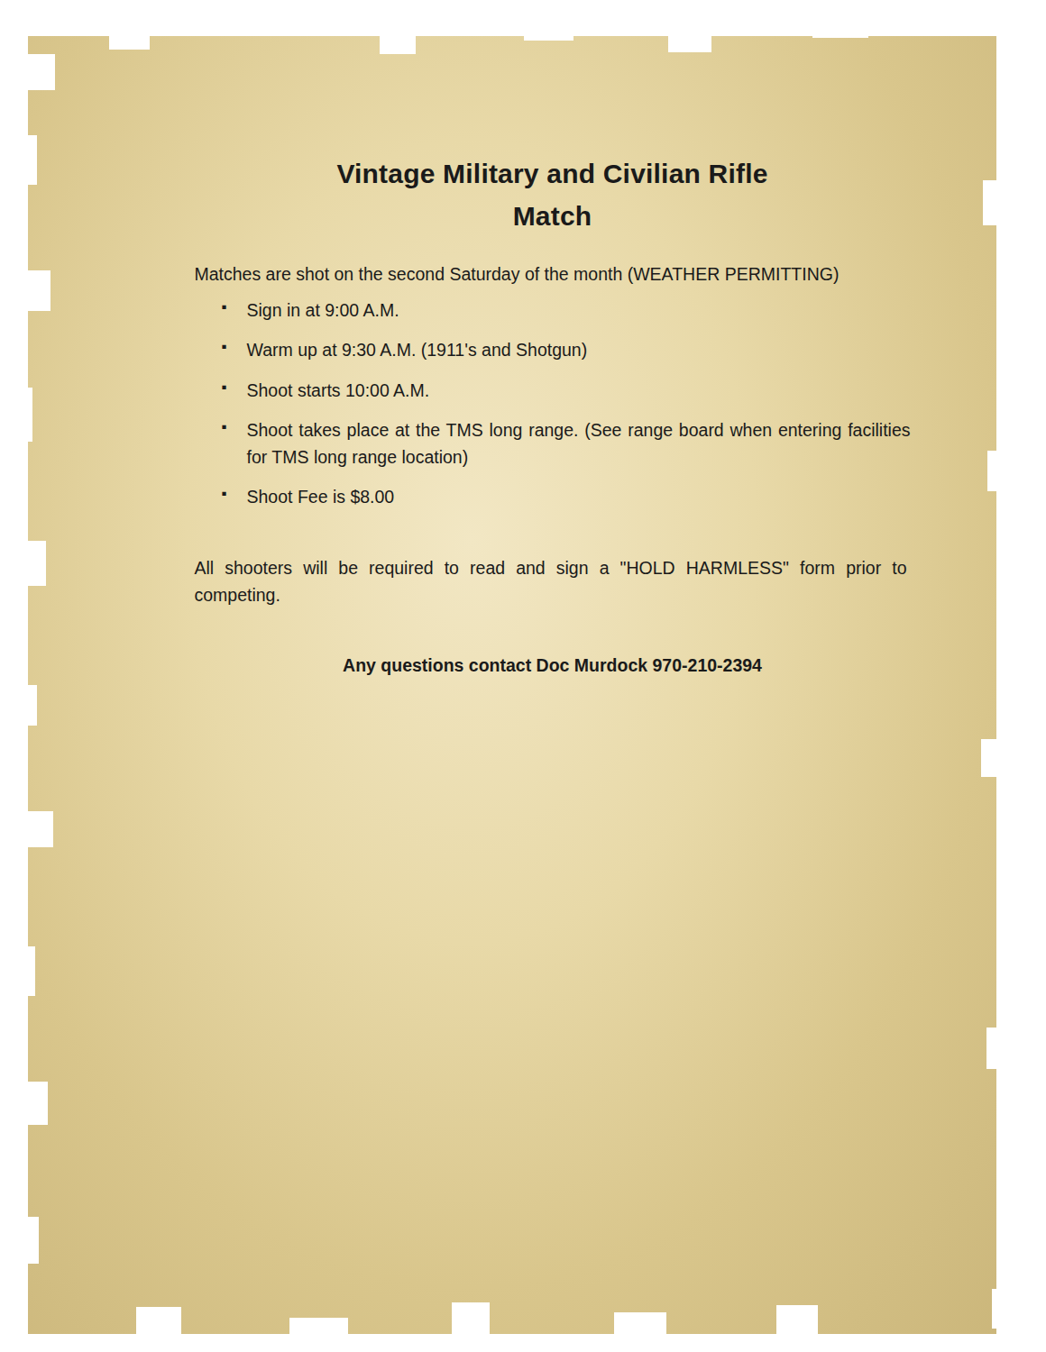Vintage Military and Civilian Rifle
Match
Matches are shot on the second Saturday of the month (WEATHER PERMITTING)
Sign in at 9:00 A.M.
Warm up at 9:30 A.M. (1911's and Shotgun)
Shoot starts 10:00 A.M.
Shoot takes place at the TMS long range. (See range board when entering facilities for TMS long range location)
Shoot Fee is $8.00
All shooters will be required to read and sign a "HOLD HARMLESS" form prior to competing.
Any questions contact Doc Murdock 970-210-2394